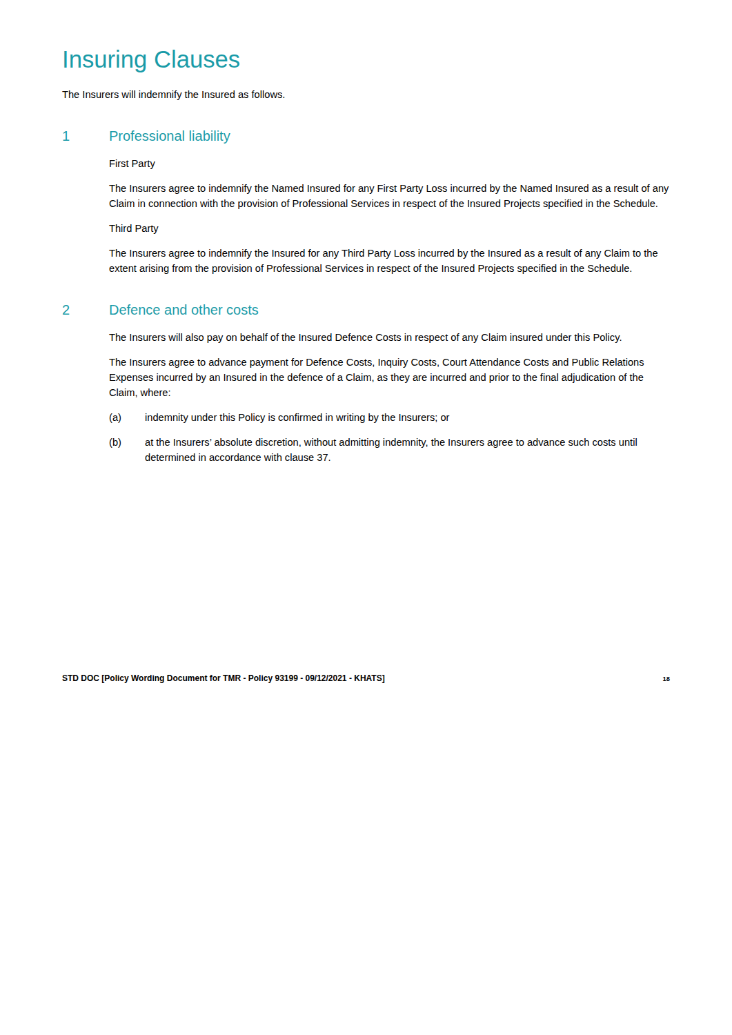Insuring Clauses
The Insurers will indemnify the Insured as follows.
1 Professional liability
First Party
The Insurers agree to indemnify the Named Insured for any First Party Loss incurred by the Named Insured as a result of any Claim in connection with the provision of Professional Services in respect of the Insured Projects specified in the Schedule.
Third Party
The Insurers agree to indemnify the Insured for any Third Party Loss incurred by the Insured as a result of any Claim to the extent arising from the provision of Professional Services in respect of the Insured Projects specified in the Schedule.
2 Defence and other costs
The Insurers will also pay on behalf of the Insured Defence Costs in respect of any Claim insured under this Policy.
The Insurers agree to advance payment for Defence Costs, Inquiry Costs, Court Attendance Costs and Public Relations Expenses incurred by an Insured in the defence of a Claim, as they are incurred and prior to the final adjudication of the Claim, where:
(a) indemnity under this Policy is confirmed in writing by the Insurers; or
(b) at the Insurers’ absolute discretion, without admitting indemnity, the Insurers agree to advance such costs until determined in accordance with clause 37.
STD DOC [Policy Wording Document for TMR - Policy 93199 - 09/12/2021 - KHATS] 18